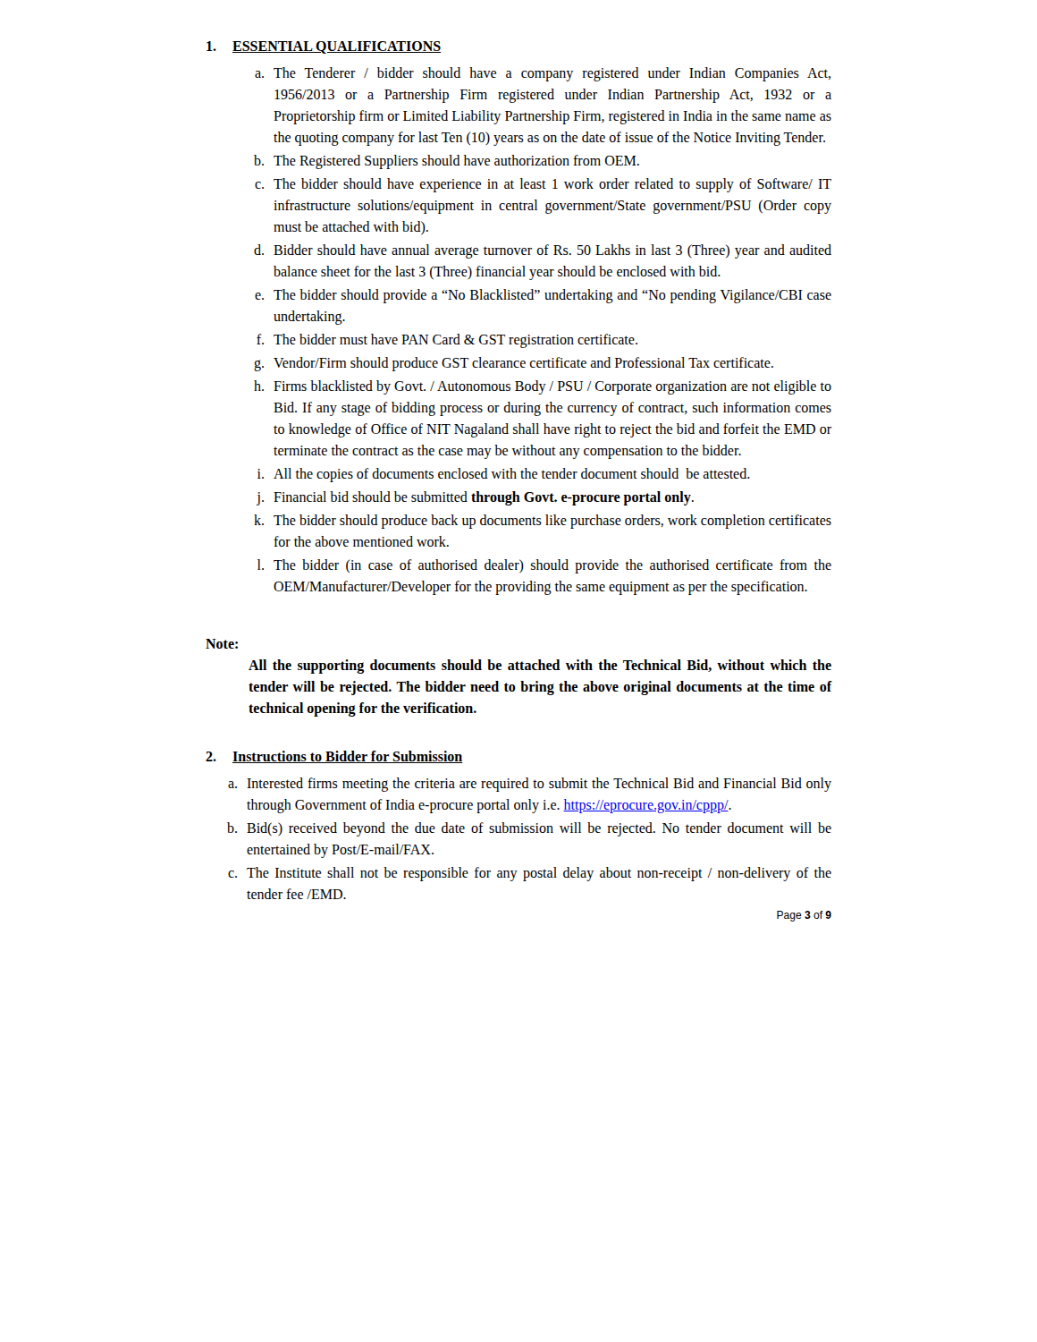1. ESSENTIAL QUALIFICATIONS
The Tenderer / bidder should have a company registered under Indian Companies Act, 1956/2013 or a Partnership Firm registered under Indian Partnership Act, 1932 or a Proprietorship firm or Limited Liability Partnership Firm, registered in India in the same name as the quoting company for last Ten (10) years as on the date of issue of the Notice Inviting Tender.
The Registered Suppliers should have authorization from OEM.
The bidder should have experience in at least 1 work order related to supply of Software/ IT infrastructure solutions/equipment in central government/State government/PSU (Order copy must be attached with bid).
Bidder should have annual average turnover of Rs. 50 Lakhs in last 3 (Three) year and audited balance sheet for the last 3 (Three) financial year should be enclosed with bid.
The bidder should provide a “No Blacklisted” undertaking and “No pending Vigilance/CBI case undertaking.
The bidder must have PAN Card & GST registration certificate.
Vendor/Firm should produce GST clearance certificate and Professional Tax certificate.
Firms blacklisted by Govt. / Autonomous Body / PSU / Corporate organization are not eligible to Bid. If any stage of bidding process or during the currency of contract, such information comes to knowledge of Office of NIT Nagaland shall have right to reject the bid and forfeit the EMD or terminate the contract as the case may be without any compensation to the bidder.
All the copies of documents enclosed with the tender document should be attested.
Financial bid should be submitted through Govt. e-procure portal only.
The bidder should produce back up documents like purchase orders, work completion certificates for the above mentioned work.
The bidder (in case of authorised dealer) should provide the authorised certificate from the OEM/Manufacturer/Developer for the providing the same equipment as per the specification.
Note:
All the supporting documents should be attached with the Technical Bid, without which the tender will be rejected. The bidder need to bring the above original documents at the time of technical opening for the verification.
2. Instructions to Bidder for Submission
Interested firms meeting the criteria are required to submit the Technical Bid and Financial Bid only through Government of India e-procure portal only i.e. https://eprocure.gov.in/cppp/.
Bid(s) received beyond the due date of submission will be rejected. No tender document will be entertained by Post/E-mail/FAX.
The Institute shall not be responsible for any postal delay about non-receipt / non-delivery of the tender fee /EMD.
Page 3 of 9